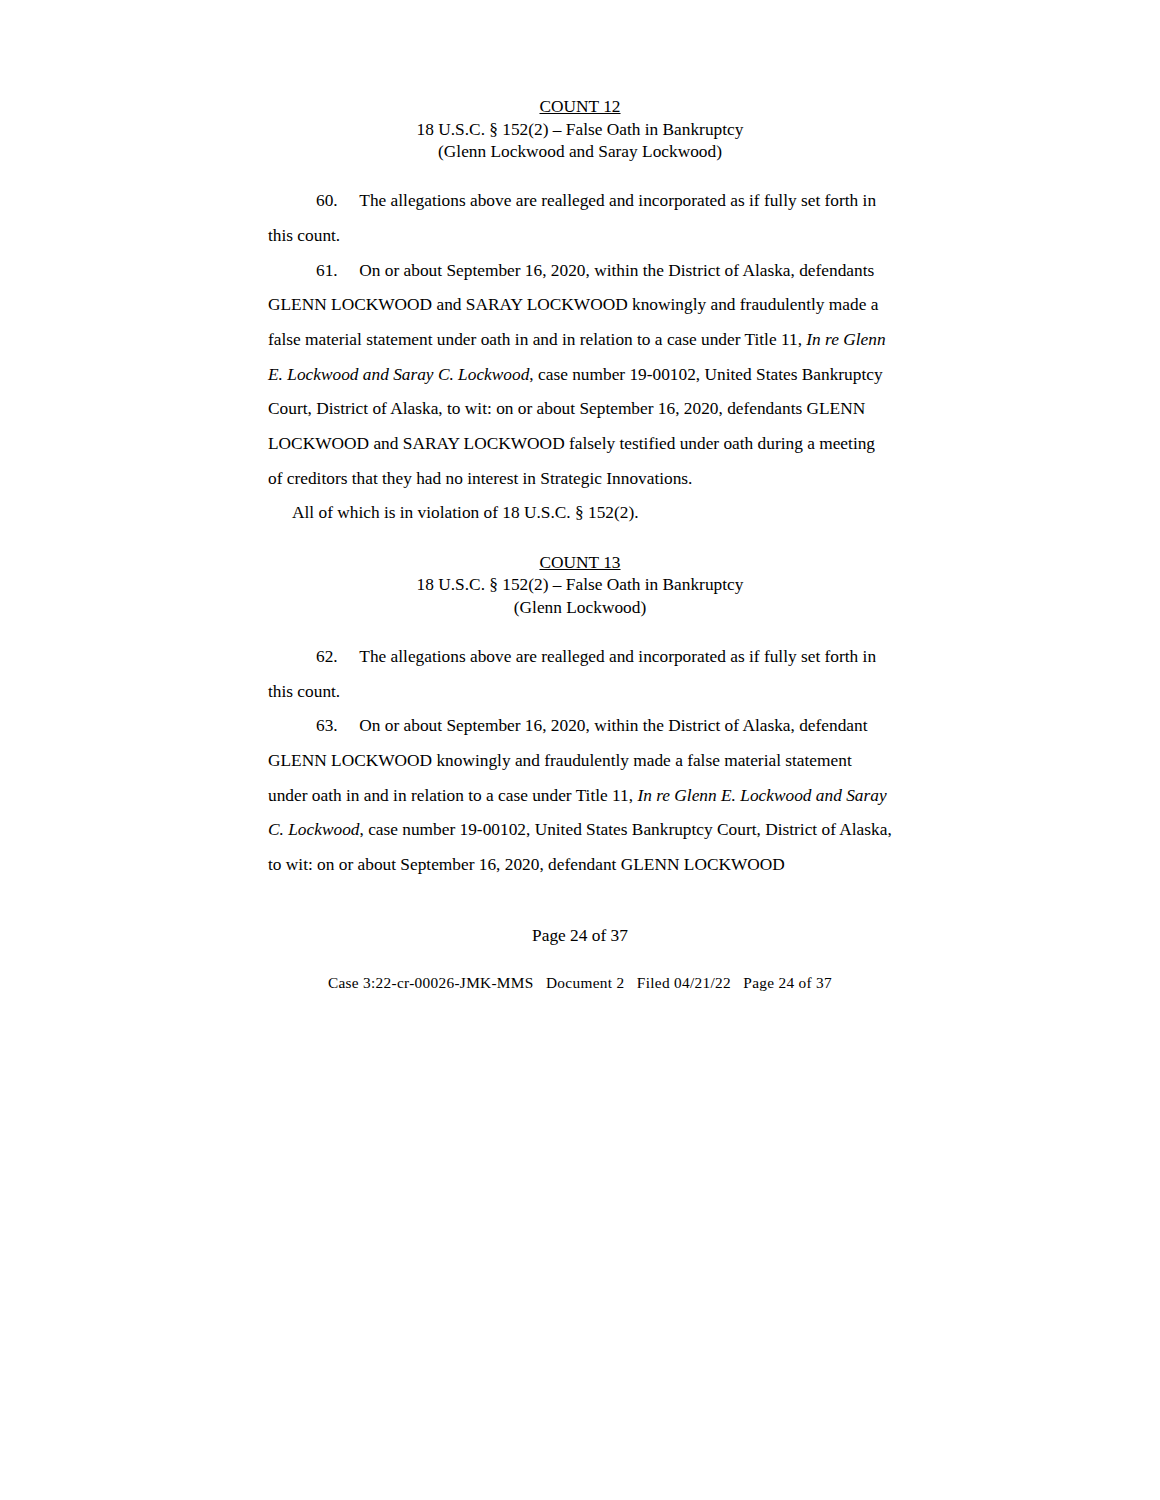COUNT 12
18 U.S.C. § 152(2) – False Oath in Bankruptcy
(Glenn Lockwood and Saray Lockwood)
60. The allegations above are realleged and incorporated as if fully set forth in this count.
61. On or about September 16, 2020, within the District of Alaska, defendants GLENN LOCKWOOD and SARAY LOCKWOOD knowingly and fraudulently made a false material statement under oath in and in relation to a case under Title 11, In re Glenn E. Lockwood and Saray C. Lockwood, case number 19-00102, United States Bankruptcy Court, District of Alaska, to wit: on or about September 16, 2020, defendants GLENN LOCKWOOD and SARAY LOCKWOOD falsely testified under oath during a meeting of creditors that they had no interest in Strategic Innovations.
All of which is in violation of 18 U.S.C. § 152(2).
COUNT 13
18 U.S.C. § 152(2) – False Oath in Bankruptcy
(Glenn Lockwood)
62. The allegations above are realleged and incorporated as if fully set forth in this count.
63. On or about September 16, 2020, within the District of Alaska, defendant GLENN LOCKWOOD knowingly and fraudulently made a false material statement under oath in and in relation to a case under Title 11, In re Glenn E. Lockwood and Saray C. Lockwood, case number 19-00102, United States Bankruptcy Court, District of Alaska, to wit: on or about September 16, 2020, defendant GLENN LOCKWOOD
Page 24 of 37
Case 3:22-cr-00026-JMK-MMS Document 2 Filed 04/21/22 Page 24 of 37